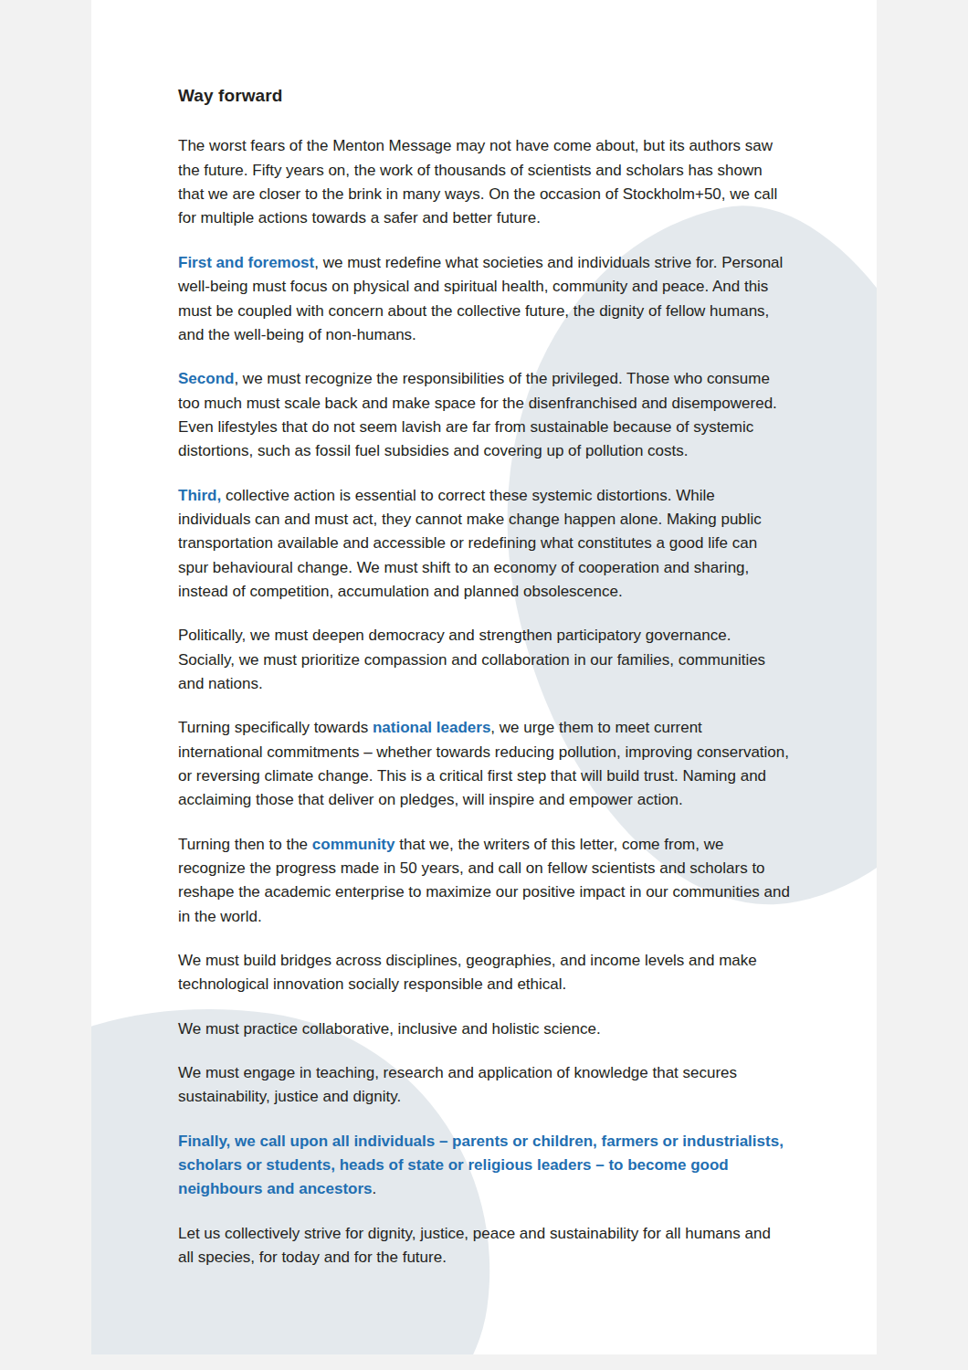Way forward
The worst fears of the Menton Message may not have come about, but its authors saw the future. Fifty years on, the work of thousands of scientists and scholars has shown that we are closer to the brink in many ways. On the occasion of Stockholm+50, we call for multiple actions towards a safer and better future.
First and foremost, we must redefine what societies and individuals strive for. Personal well-being must focus on physical and spiritual health, community and peace. And this must be coupled with concern about the collective future, the dignity of fellow humans, and the well-being of non-humans.
Second, we must recognize the responsibilities of the privileged. Those who consume too much must scale back and make space for the disenfranchised and disempowered. Even lifestyles that do not seem lavish are far from sustainable because of systemic distortions, such as fossil fuel subsidies and covering up of pollution costs.
Third, collective action is essential to correct these systemic distortions. While individuals can and must act, they cannot make change happen alone. Making public transportation available and accessible or redefining what constitutes a good life can spur behavioural change. We must shift to an economy of cooperation and sharing, instead of competition, accumulation and planned obsolescence.
Politically, we must deepen democracy and strengthen participatory governance. Socially, we must prioritize compassion and collaboration in our families, communities and nations.
Turning specifically towards national leaders, we urge them to meet current international commitments – whether towards reducing pollution, improving conservation, or reversing climate change. This is a critical first step that will build trust. Naming and acclaiming those that deliver on pledges, will inspire and empower action.
Turning then to the community that we, the writers of this letter, come from, we recognize the progress made in 50 years, and call on fellow scientists and scholars to reshape the academic enterprise to maximize our positive impact in our communities and in the world.
We must build bridges across disciplines, geographies, and income levels and make technological innovation socially responsible and ethical.
We must practice collaborative, inclusive and holistic science.
We must engage in teaching, research and application of knowledge that secures sustainability, justice and dignity.
Finally, we call upon all individuals – parents or children, farmers or industrialists, scholars or students, heads of state or religious leaders – to become good neighbours and ancestors.
Let us collectively strive for dignity, justice, peace and sustainability for all humans and all species, for today and for the future.